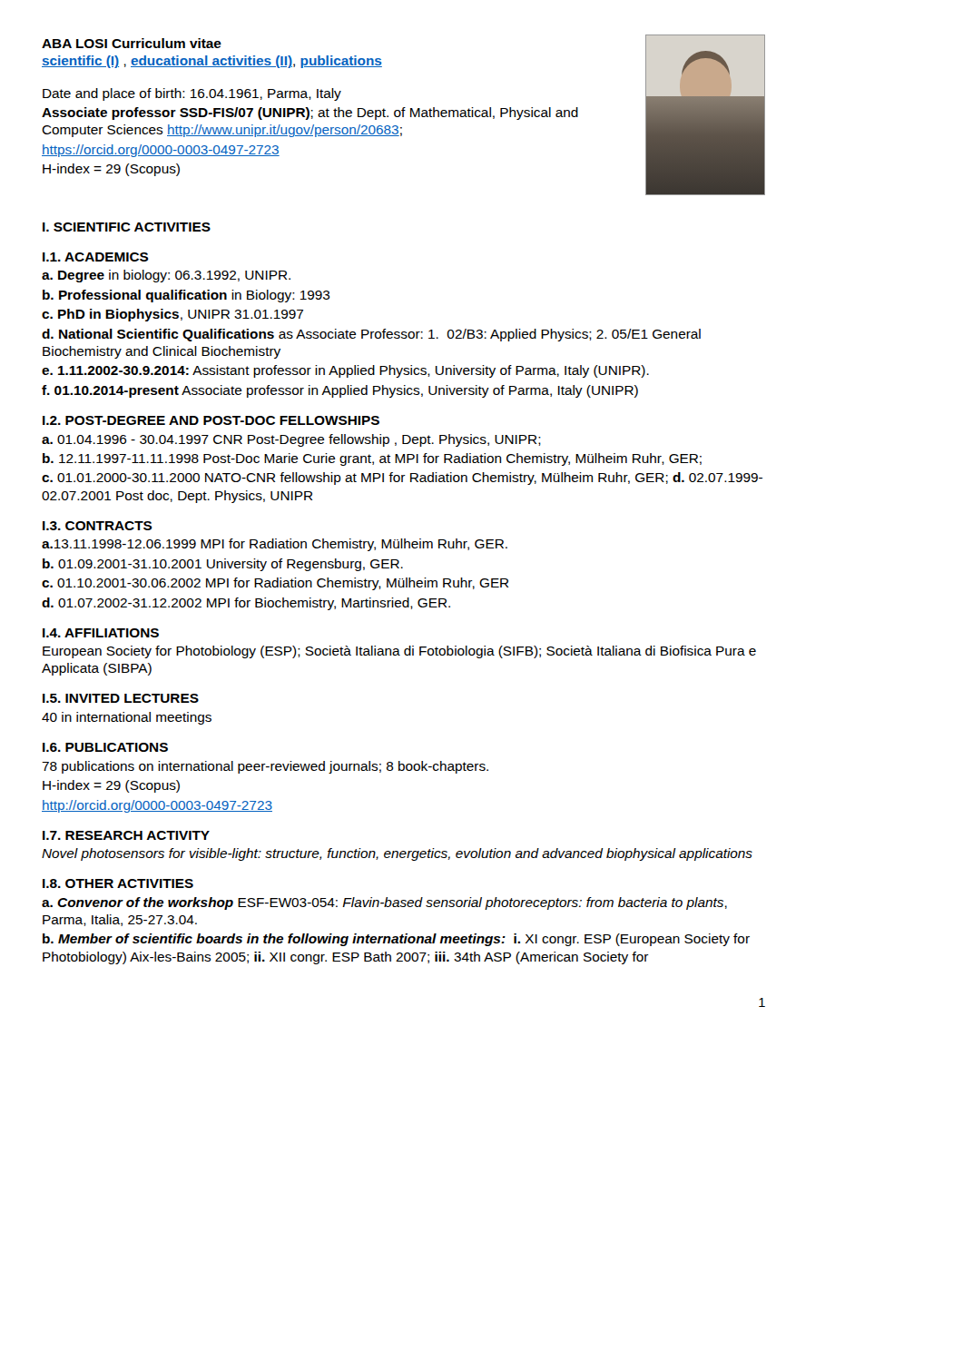ABA LOSI Curriculum vitae
scientific (I) , educational activities (II), publications
Date and place of birth: 16.04.1961, Parma, Italy
Associate professor SSD-FIS/07 (UNIPR); at the Dept. of Mathematical, Physical and Computer Sciences http://www.unipr.it/ugov/person/20683;
https://orcid.org/0000-0003-0497-2723
H-index = 29 (Scopus)
I. SCIENTIFIC ACTIVITIES
I.1. ACADEMICS
a. Degree in biology: 06.3.1992, UNIPR.
b. Professional qualification in Biology: 1993
c. PhD in Biophysics, UNIPR 31.01.1997
d. National Scientific Qualifications as Associate Professor: 1. 02/B3: Applied Physics; 2. 05/E1 General Biochemistry and Clinical Biochemistry
e. 1.11.2002-30.9.2014: Assistant professor in Applied Physics, University of Parma, Italy (UNIPR).
f. 01.10.2014-present Associate professor in Applied Physics, University of Parma, Italy (UNIPR)
I.2. POST-DEGREE AND POST-DOC FELLOWSHIPS
a. 01.04.1996 - 30.04.1997 CNR Post-Degree fellowship , Dept. Physics, UNIPR;
b. 12.11.1997-11.11.1998 Post-Doc Marie Curie grant, at MPI for Radiation Chemistry, Mülheim Ruhr, GER;
c. 01.01.2000-30.11.2000 NATO-CNR fellowship at MPI for Radiation Chemistry, Mülheim Ruhr, GER; d. 02.07.1999-02.07.2001 Post doc, Dept. Physics, UNIPR
I.3. CONTRACTS
a. 13.11.1998-12.06.1999 MPI for Radiation Chemistry, Mülheim Ruhr, GER.
b. 01.09.2001-31.10.2001 University of Regensburg, GER.
c. 01.10.2001-30.06.2002 MPI for Radiation Chemistry, Mülheim Ruhr, GER
d. 01.07.2002-31.12.2002 MPI for Biochemistry, Martinsried, GER.
I.4. AFFILIATIONS
European Society for Photobiology (ESP); Società Italiana di Fotobiologia (SIFB); Società Italiana di Biofisica Pura e Applicata (SIBPA)
I.5. INVITED LECTURES
40 in international meetings
I.6. PUBLICATIONS
78 publications on international peer-reviewed journals; 8 book-chapters.
H-index = 29 (Scopus)
http://orcid.org/0000-0003-0497-2723
I.7. RESEARCH ACTIVITY
Novel photosensors for visible-light: structure, function, energetics, evolution and advanced biophysical applications
I.8. OTHER ACTIVITIES
a. Convenor of the workshop ESF-EW03-054: Flavin-based sensorial photoreceptors: from bacteria to plants, Parma, Italia, 25-27.3.04.
b. Member of scientific boards in the following international meetings: i. XI congr. ESP (European Society for Photobiology) Aix-les-Bains 2005; ii. XII congr. ESP Bath 2007; iii. 34th ASP (American Society for
1